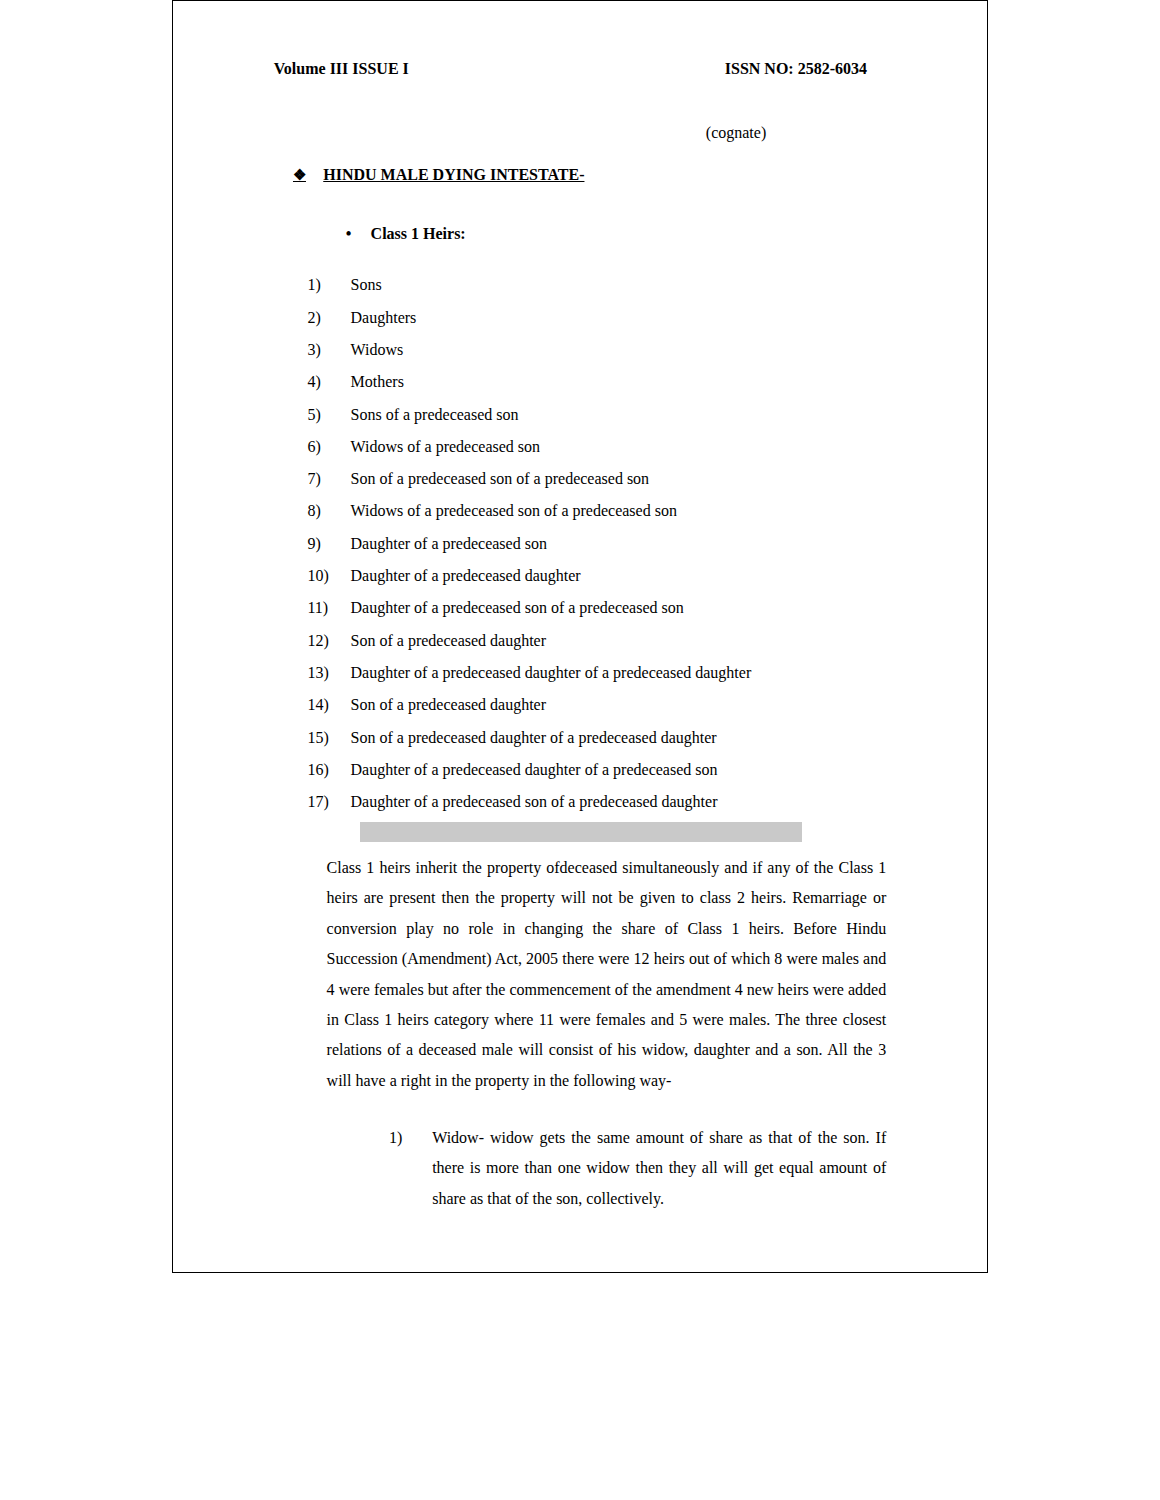Volume III ISSUE I ISSN NO: 2582-6034
(cognate)
❖HINDU MALE DYING INTESTATE-
•Class 1 Heirs:
Sons
Daughters
Widows
Mothers
Sons of a predeceased son
Widows of a predeceased son
Son of a predeceased son of a predeceased son
Widows of a predeceased son of a predeceased son
Daughter of a predeceased son
Daughter of a predeceased daughter
Daughter of a predeceased son of a predeceased son
Son of a predeceased daughter
Daughter of a predeceased daughter of a predeceased daughter
Son of a predeceased daughter
Son of a predeceased daughter of a predeceased daughter
Daughter of a predeceased daughter of a predeceased son
Daughter of a predeceased son of a predeceased daughter
Class 1 heirs inherit the property ofdeceased simultaneously and if any of the Class 1 heirs are present then the property will not be given to class 2 heirs. Remarriage or conversion play no role in changing the share of Class 1 heirs. Before Hindu Succession (Amendment) Act, 2005 there were 12 heirs out of which 8 were males and 4 were females but after the commencement of the amendment 4 new heirs were added in Class 1 heirs category where 11 were females and 5 were males. The three closest relations of a deceased male will consist of his widow, daughter and a son. All the 3 will have a right in the property in the following way-
Widow- widow gets the same amount of share as that of the son. If there is more than one widow then they all will get equal amount of share as that of the son, collectively.